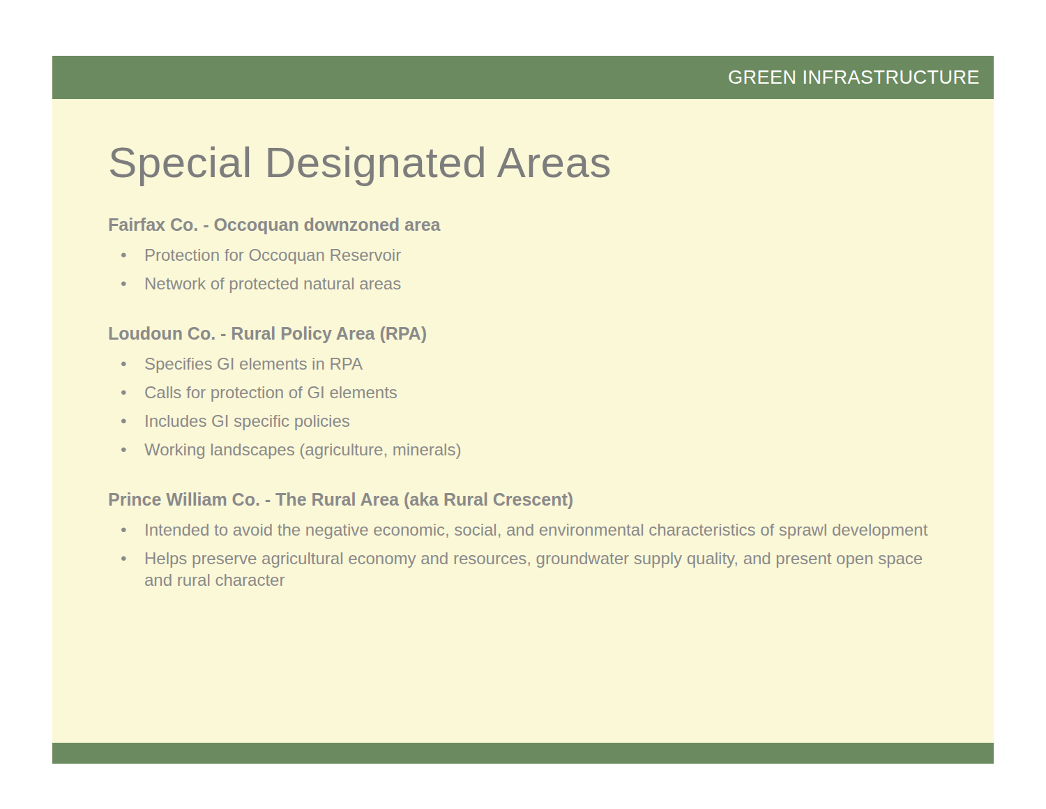GREEN INFRASTRUCTURE
Special Designated Areas
Fairfax Co. - Occoquan downzoned area
Protection for Occoquan Reservoir
Network of protected natural areas
Loudoun Co. - Rural Policy Area (RPA)
Specifies GI elements in RPA
Calls for protection of GI elements
Includes GI specific policies
Working landscapes (agriculture, minerals)
Prince William Co. - The Rural Area (aka Rural Crescent)
Intended to avoid the negative economic, social, and environmental characteristics of sprawl development
Helps preserve agricultural economy and resources, groundwater supply quality, and present open space and rural character